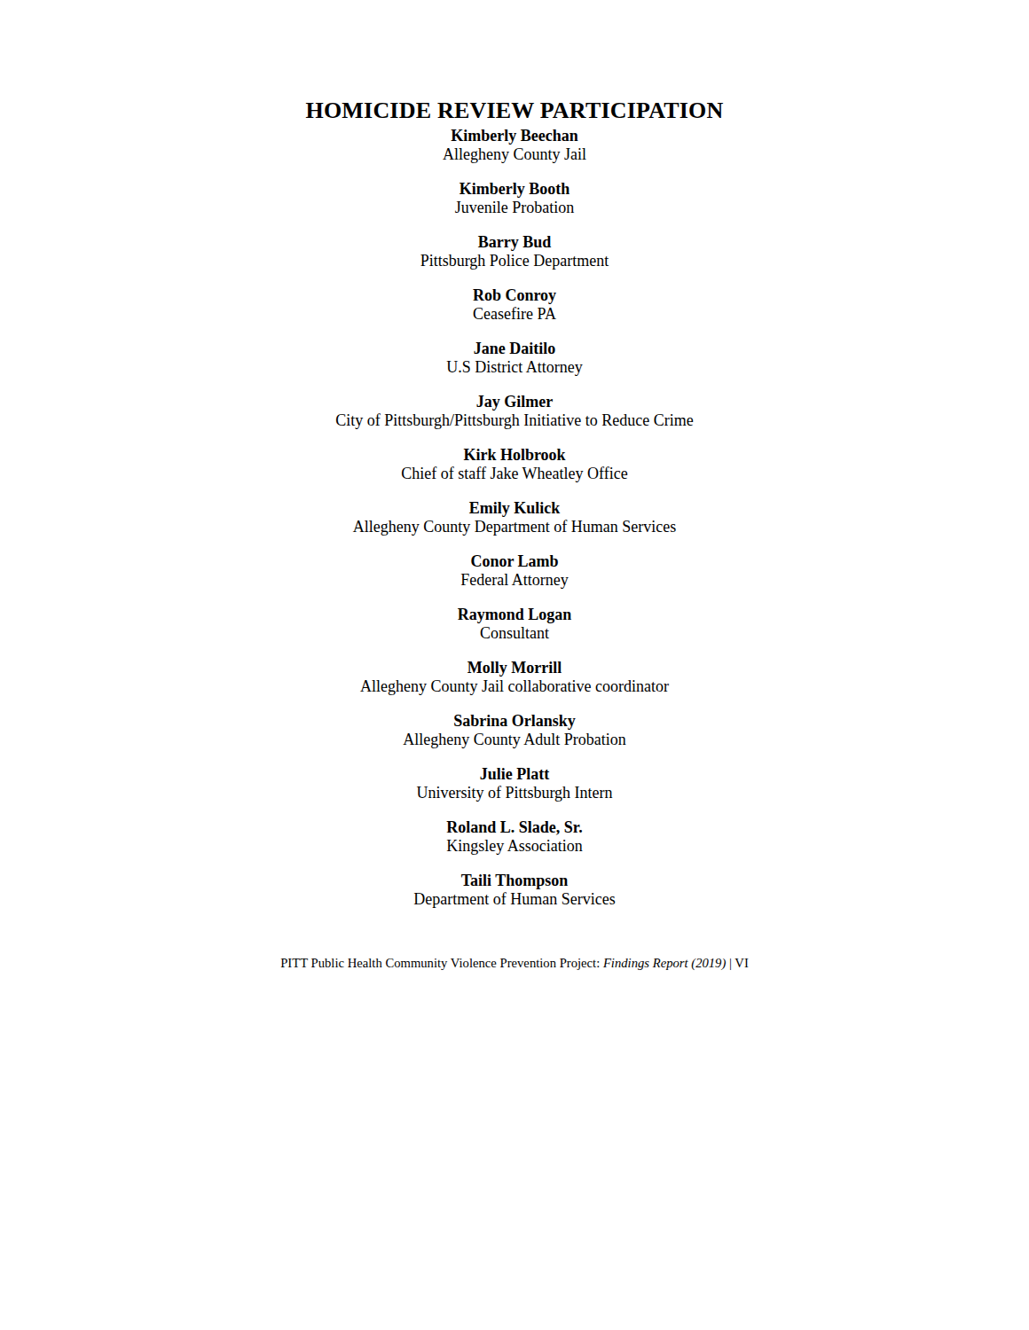HOMICIDE REVIEW PARTICIPATION
Kimberly Beechan
Allegheny County Jail
Kimberly Booth
Juvenile Probation
Barry Bud
Pittsburgh Police Department
Rob Conroy
Ceasefire PA
Jane Daitilo
U.S District Attorney
Jay Gilmer
City of Pittsburgh/Pittsburgh Initiative to Reduce Crime
Kirk Holbrook
Chief of staff Jake Wheatley Office
Emily Kulick
Allegheny County Department of Human Services
Conor Lamb
Federal Attorney
Raymond Logan
Consultant
Molly Morrill
Allegheny County Jail collaborative coordinator
Sabrina Orlansky
Allegheny County Adult Probation
Julie Platt
University of Pittsburgh Intern
Roland L. Slade, Sr.
Kingsley Association
Taili Thompson
Department of Human Services
PITT Public Health Community Violence Prevention Project: Findings Report (2019) | VI